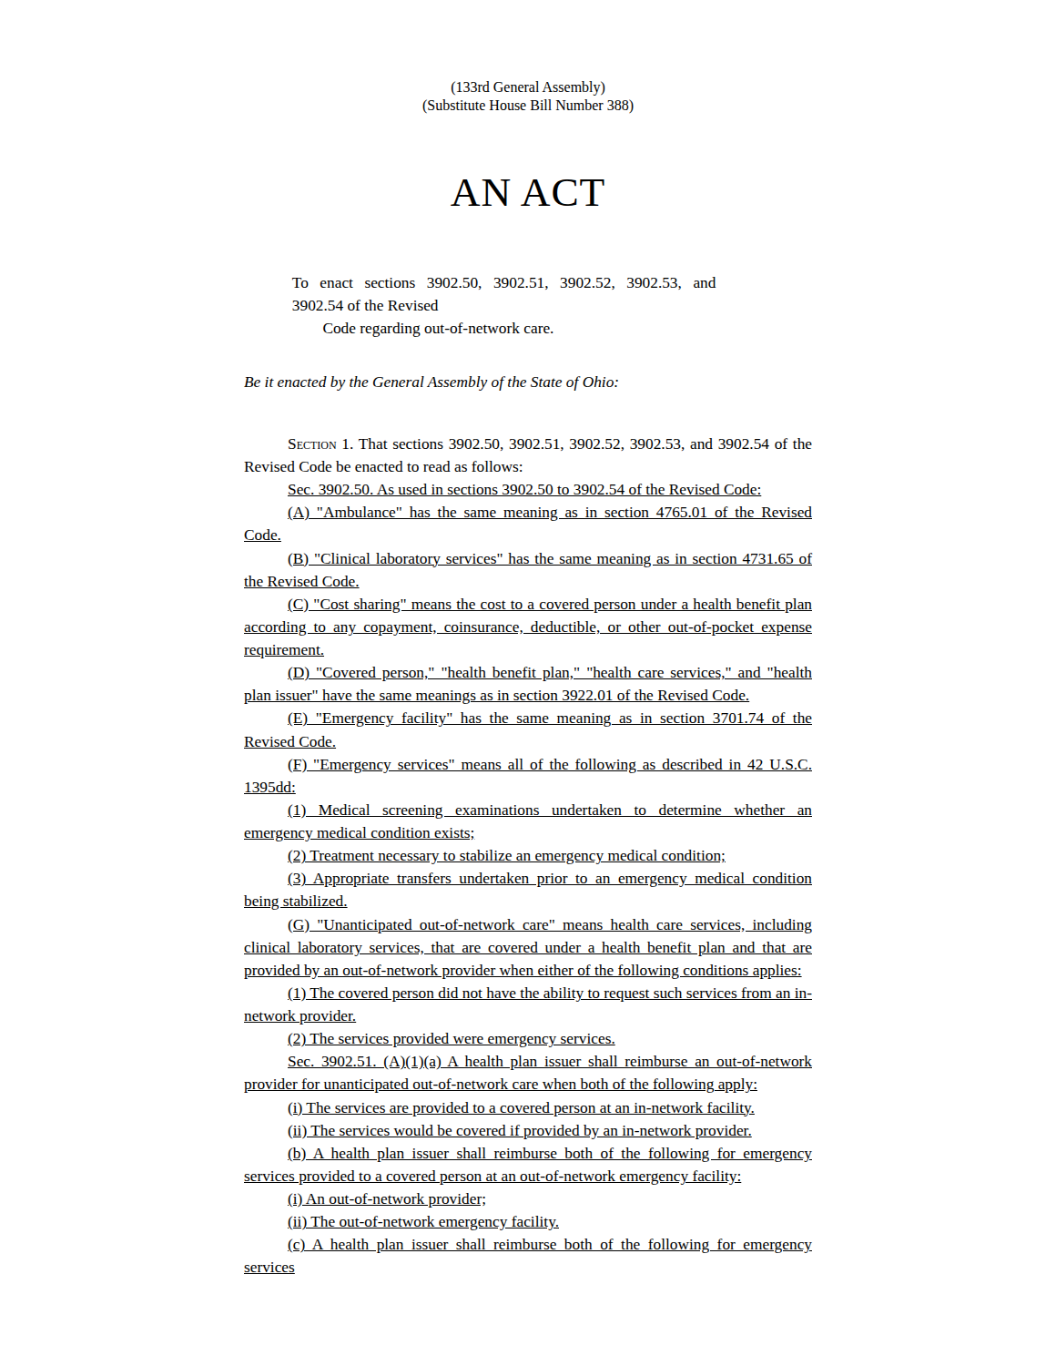(133rd General Assembly)
(Substitute House Bill Number 388)
AN ACT
To enact sections 3902.50, 3902.51, 3902.52, 3902.53, and 3902.54 of the Revised
Code regarding out-of-network care.
Be it enacted by the General Assembly of the State of Ohio:
Section 1. That sections 3902.50, 3902.51, 3902.52, 3902.53, and 3902.54 of the Revised Code be enacted to read as follows:
Sec. 3902.50. As used in sections 3902.50 to 3902.54 of the Revised Code:
(A) "Ambulance" has the same meaning as in section 4765.01 of the Revised Code.
(B) "Clinical laboratory services" has the same meaning as in section 4731.65 of the Revised Code.
(C) "Cost sharing" means the cost to a covered person under a health benefit plan according to any copayment, coinsurance, deductible, or other out-of-pocket expense requirement.
(D) "Covered person," "health benefit plan," "health care services," and "health plan issuer" have the same meanings as in section 3922.01 of the Revised Code.
(E) "Emergency facility" has the same meaning as in section 3701.74 of the Revised Code.
(F) "Emergency services" means all of the following as described in 42 U.S.C. 1395dd:
(1) Medical screening examinations undertaken to determine whether an emergency medical condition exists;
(2) Treatment necessary to stabilize an emergency medical condition;
(3) Appropriate transfers undertaken prior to an emergency medical condition being stabilized.
(G) "Unanticipated out-of-network care" means health care services, including clinical laboratory services, that are covered under a health benefit plan and that are provided by an out-of-network provider when either of the following conditions applies:
(1) The covered person did not have the ability to request such services from an in-network provider.
(2) The services provided were emergency services.
Sec. 3902.51. (A)(1)(a) A health plan issuer shall reimburse an out-of-network provider for unanticipated out-of-network care when both of the following apply:
(i) The services are provided to a covered person at an in-network facility.
(ii) The services would be covered if provided by an in-network provider.
(b) A health plan issuer shall reimburse both of the following for emergency services provided to a covered person at an out-of-network emergency facility:
(i) An out-of-network provider;
(ii) The out-of-network emergency facility.
(c) A health plan issuer shall reimburse both of the following for emergency services